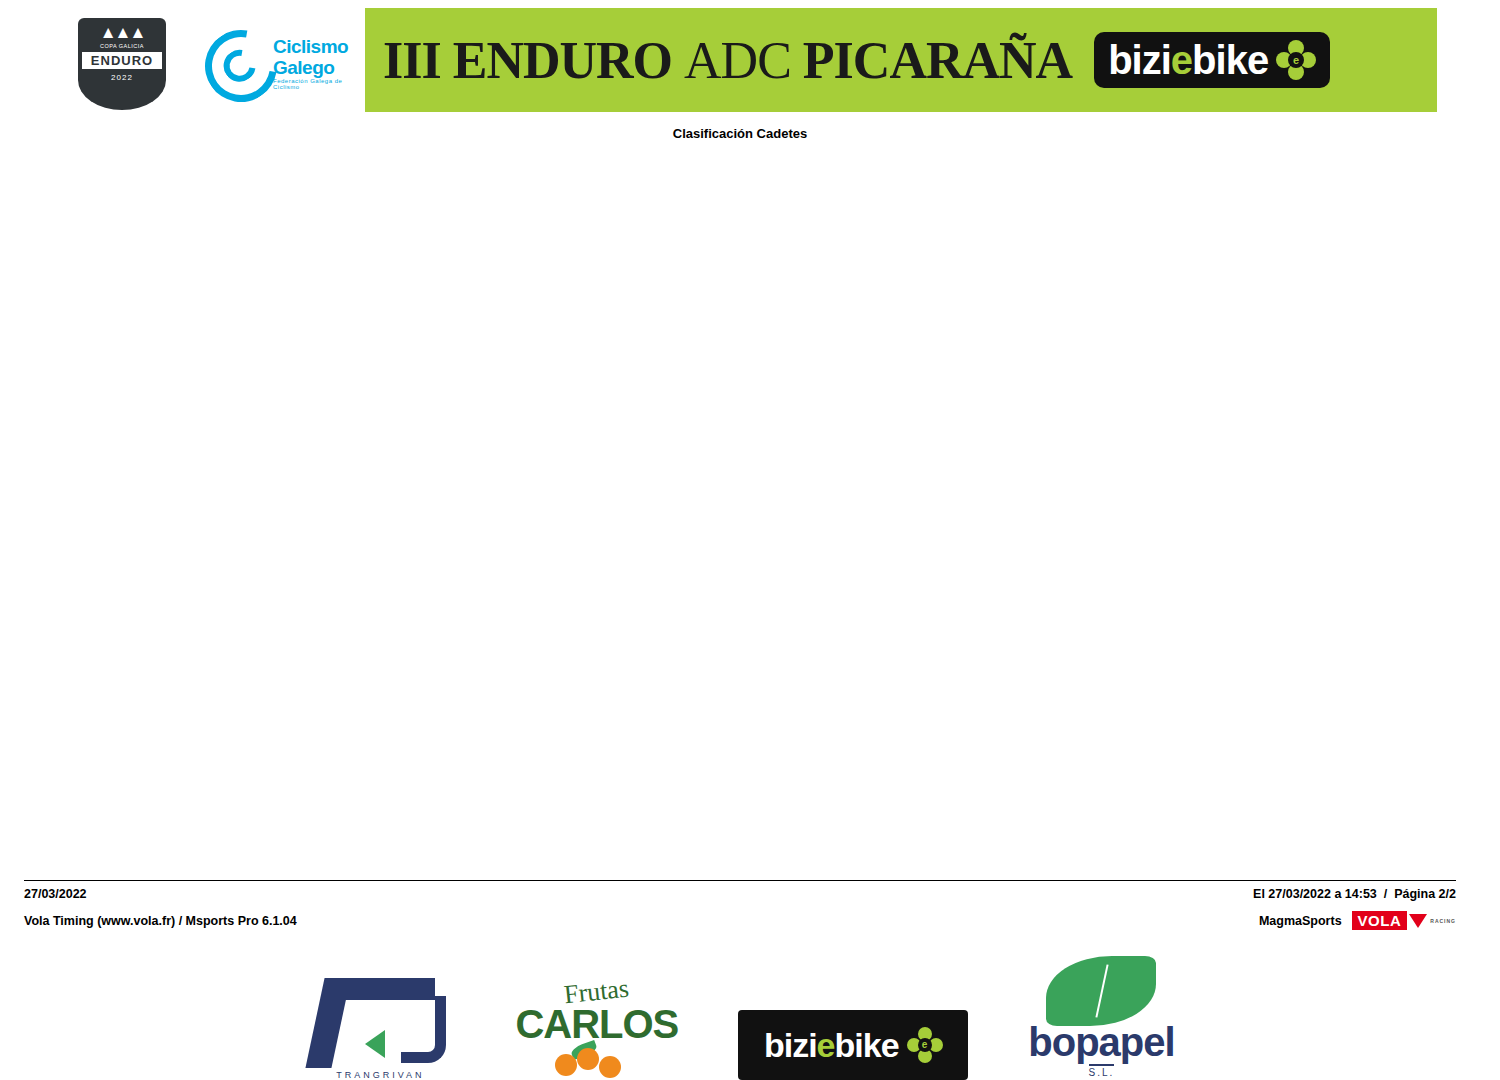▲▲▲
COPA GALICIA
ENDURO
2022
Ciclismo
Galego
Federación Galega de Ciclismo
III ENDURO ADC PICARAÑA
biziebike
e
Clasificación Cadetes
27/03/2022
El 27/03/2022 a 14:53 / Página 2/2
Vola Timing (www.vola.fr) / Msports Pro 6.1.04
MagmaSports VOLA RACING
TRANGRIVAN
Frutas
CARLOS
biziebike
e
bopapel
S.L.